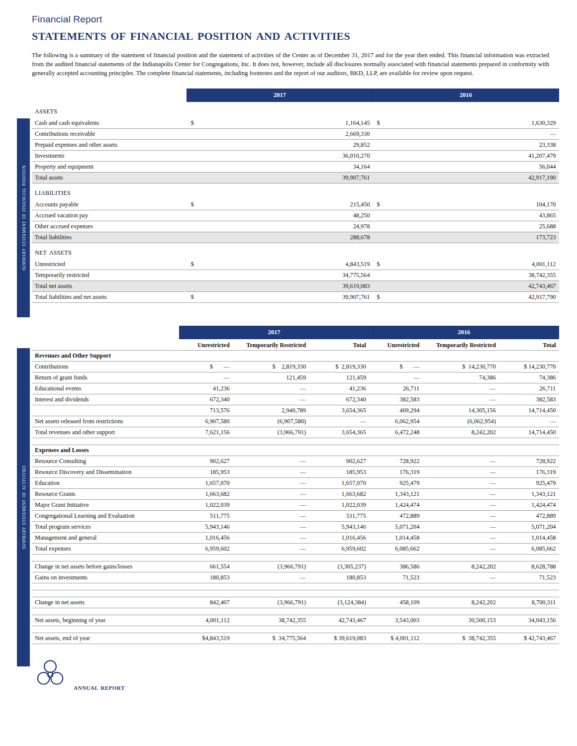Financial Report
Statements of Financial Position and Activities
The following is a summary of the statement of financial position and the statement of activities of the Center as of December 31, 2017 and for the year then ended. This financial information was extracted from the audited financial statements of the Indianapolis Center for Congregations, Inc. It does not, however, include all disclosures normally associated with financial statements prepared in conformity with generally accepted accounting principles. The complete financial statements, including footnotes and the report of our auditors, BKD, LLP, are available for review upon request.
Summary Statement of Financial Position
Summary Statement of Activities
| | 2017 | 2016 |
| --- | --- | --- |
| Assets | | |
| Cash and cash equivalents | 1,164,145 | 1,630,329 |
| Contributions receivable | 2,669,330 | — |
| Prepaid expenses and other assets | 29,852 | 23,338 |
| Investments | 36,010,270 | 41,207,479 |
| Property and equipment | 34,164 | 56,044 |
| Total assets | 39,907,761 | 42,917,190 |
| Liabilities | | |
| Accounts payable | 215,450 | 104,170 |
| Accrued vacation pay | 48,250 | 43,865 |
| Other accrued expenses | 24,978 | 25,688 |
| Total liabilities | 288,678 | 173,723 |
| Net Assets | | |
| Unrestricted | 4,843,519 | 4,001,112 |
| Temporarily restricted | 34,775,564 | 38,742,355 |
| Total net assets | 39,619,083 | 42,743,467 |
| Total liabilities and net assets | 39,907,761 | 42,917,790 |
| | 2017 | 2016 |
| --- | --- | --- |
| | Unrestricted | Temporarily Restricted | Total | Unrestricted | Temporarily Restricted | Total |
| Revenues and Other Support | | | | | | |
| Contributions | $ — | $ 2,819,330 | $ 2,819,330 | $ — | $ 14,230,770 | $ 14,230,770 |
| Return of grant funds | — | 121,459 | 121,459 | — | 74,386 | 74,386 |
| Educational events | 41,236 | — | 41,236 | 26,711 | — | 26,711 |
| Interest and dividends | 672,340 | — | 672,340 | 382,583 | — | 382,583 |
| | 713,576 | 2,940,789 | 3,654,365 | 409,294 | 14,305,156 | 14,714,450 |
| Net assets released from restrictions | 6,907,580 | (6,907,580) | — | 6,062,954 | (6,062,954) | — |
| Total revenues and other support | 7,621,156 | (3,966,791) | 3,654,365 | 6,472,248 | 8,242,202 | 14,714,450 |
| Expenses and Losses | | | | | | |
| Resource Consulting | 902,627 | — | 902,627 | 728,922 | — | 728,922 |
| Resource Discovery and Dissemination | 185,953 | — | 185,953 | 176,319 | — | 176,319 |
| Education | 1,657,070 | — | 1,657,070 | 925,479 | — | 925,479 |
| Resource Grants | 1,663,682 | — | 1,663,682 | 1,343,121 | — | 1,343,121 |
| Major Grant Initiative | 1,022,039 | — | 1,022,039 | 1,424,474 | — | 1,424,474 |
| Congregational Learning and Evaluation | 511,775 | — | 511,775 | 472,889 | — | 472,889 |
| Total program services | 5,943,146 | — | 5,943,146 | 5,071,204 | — | 5,071,204 |
| Management and general | 1,016,456 | — | 1,016,456 | 1,014,458 | — | 1,014,458 |
| Total expenses | 6,959,602 | — | 6,959,602 | 6,085,662 | — | 6,085,662 |
| Change in net assets before gains/losses | 661,554 | (3,966,791) | (3,305,237) | 386,586 | 8,242,202 | 8,628,788 |
| Gains on investments | 180,853 | — | 180,853 | 71,523 | — | 71,523 |
| Change in net assets | 842,407 | (3,966,791) | (3,124,384) | 458,109 | 8,242,202 | 8,700,311 |
| Net assets, beginning of year | 4,001,112 | 38,742,355 | 42,743,467 | 3,543,003 | 30,500,153 | 34,043,156 |
| Net assets, end of year | $4,843,519 | $ 34,775,564 | $ 39,619,083 | $ 4,001,112 | $ 38,742,355 | $ 42,743,467 |
Annual Report